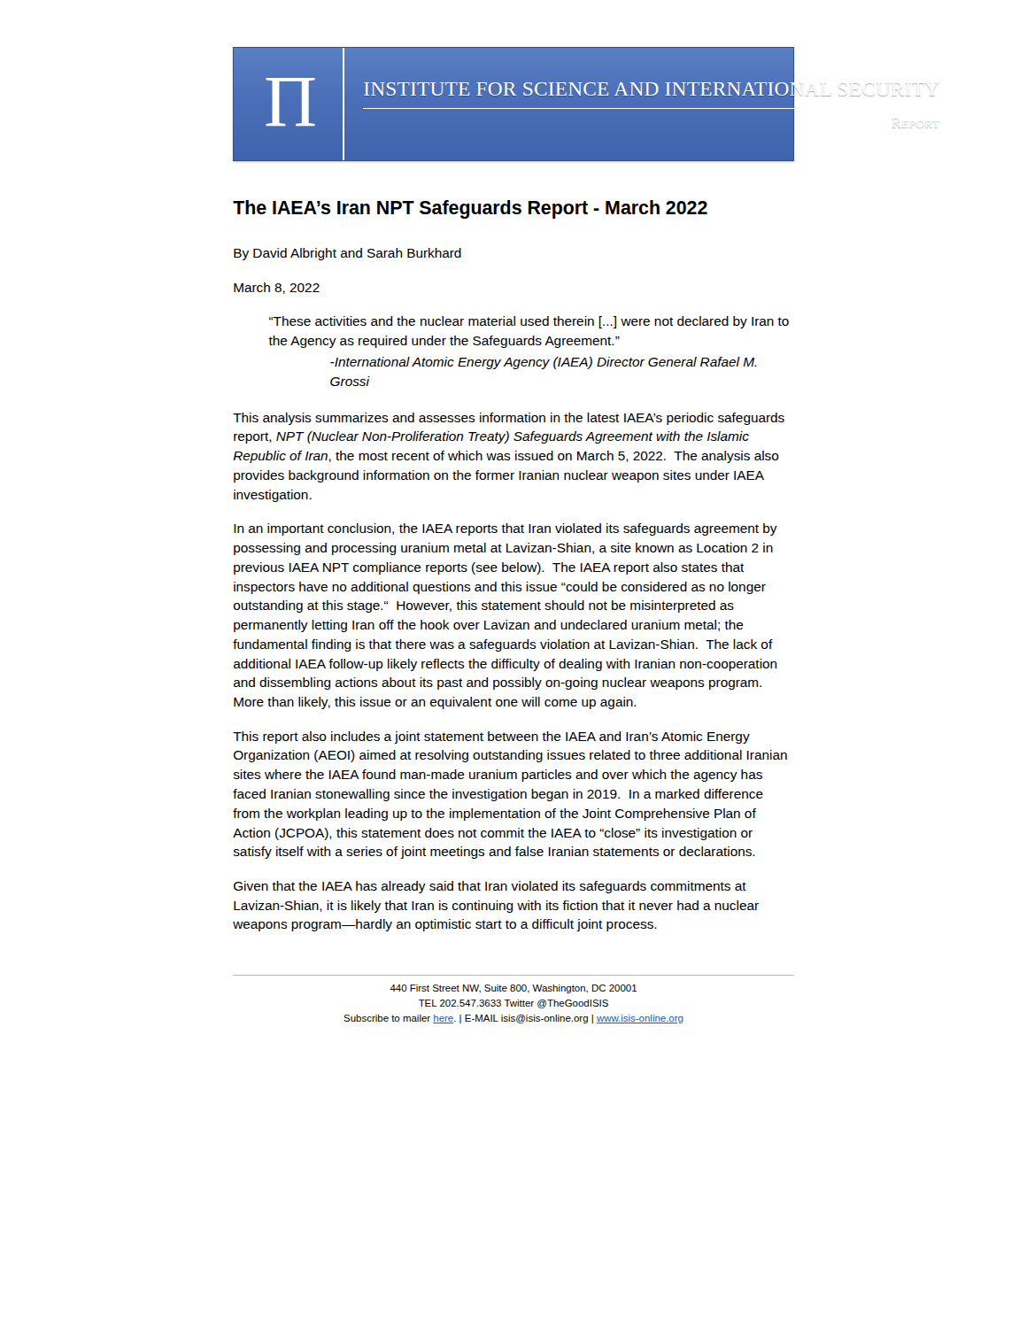Π
INSTITUTE FOR SCIENCE AND INTERNATIONAL SECURITY
REPORT
The IAEA’s Iran NPT Safeguards Report - March 2022
By David Albright and Sarah Burkhard
March 8, 2022
“These activities and the nuclear material used therein [...] were not declared by Iran to the Agency as required under the Safeguards Agreement.”
-International Atomic Energy Agency (IAEA) Director General Rafael M. Grossi
This analysis summarizes and assesses information in the latest IAEA’s periodic safeguards report, NPT (Nuclear Non-Proliferation Treaty) Safeguards Agreement with the Islamic Republic of Iran, the most recent of which was issued on March 5, 2022. The analysis also provides background information on the former Iranian nuclear weapon sites under IAEA investigation.
In an important conclusion, the IAEA reports that Iran violated its safeguards agreement by possessing and processing uranium metal at Lavizan-Shian, a site known as Location 2 in previous IAEA NPT compliance reports (see below). The IAEA report also states that inspectors have no additional questions and this issue “could be considered as no longer outstanding at this stage.“ However, this statement should not be misinterpreted as permanently letting Iran off the hook over Lavizan and undeclared uranium metal; the fundamental finding is that there was a safeguards violation at Lavizan-Shian. The lack of additional IAEA follow-up likely reflects the difficulty of dealing with Iranian non-cooperation and dissembling actions about its past and possibly on-going nuclear weapons program. More than likely, this issue or an equivalent one will come up again.
This report also includes a joint statement between the IAEA and Iran’s Atomic Energy Organization (AEOI) aimed at resolving outstanding issues related to three additional Iranian sites where the IAEA found man-made uranium particles and over which the agency has faced Iranian stonewalling since the investigation began in 2019. In a marked difference from the workplan leading up to the implementation of the Joint Comprehensive Plan of Action (JCPOA), this statement does not commit the IAEA to “close” its investigation or satisfy itself with a series of joint meetings and false Iranian statements or declarations.
Given that the IAEA has already said that Iran violated its safeguards commitments at Lavizan-Shian, it is likely that Iran is continuing with its fiction that it never had a nuclear weapons program—hardly an optimistic start to a difficult joint process.
440 First Street NW, Suite 800, Washington, DC 20001
TEL 202.547.3633 Twitter @TheGoodISIS
Subscribe to mailer here. | E-MAIL isis@isis-online.org | www.isis-online.org